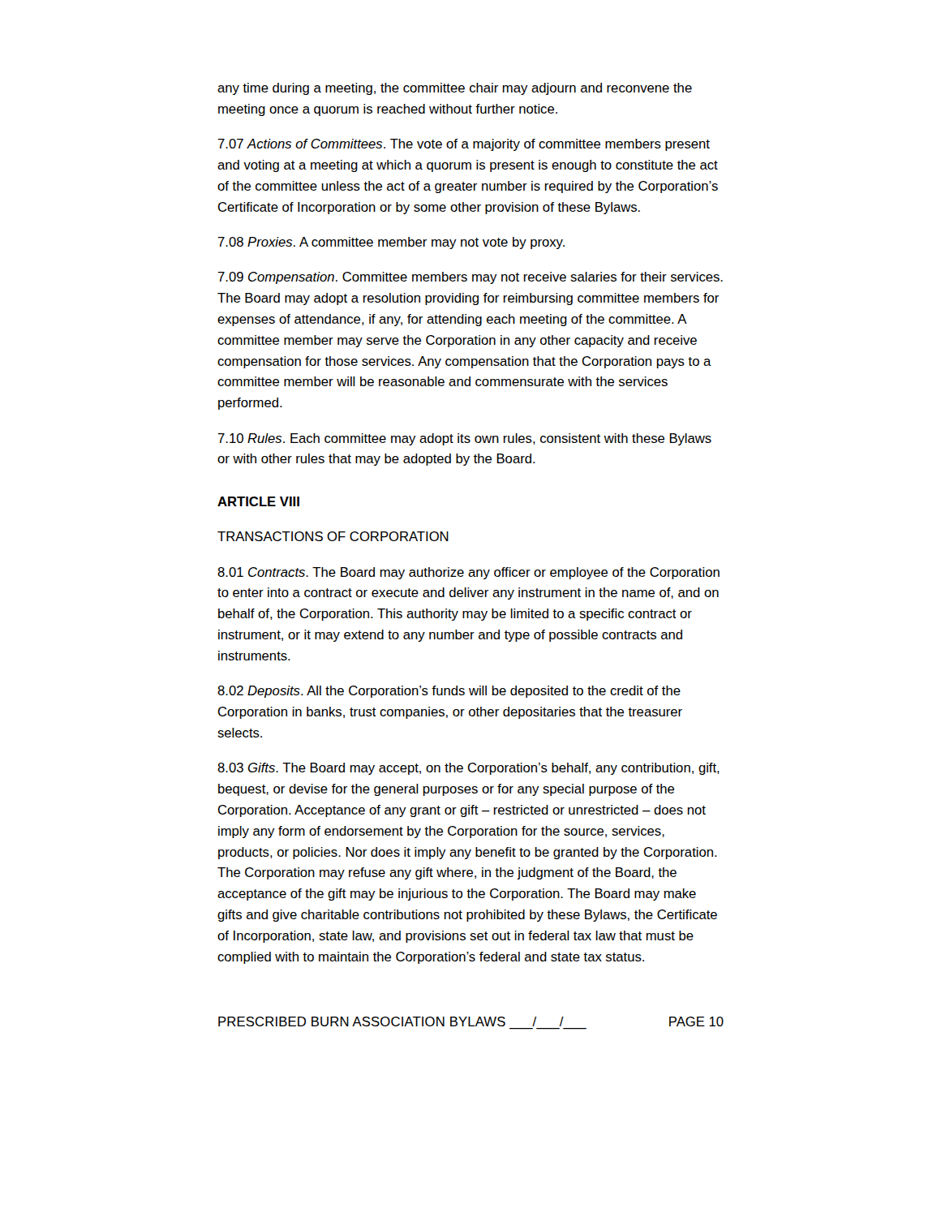any time during a meeting, the committee chair may adjourn and reconvene the meeting once a quorum is reached without further notice.
7.07 Actions of Committees. The vote of a majority of committee members present and voting at a meeting at which a quorum is present is enough to constitute the act of the committee unless the act of a greater number is required by the Corporation’s Certificate of Incorporation or by some other provision of these Bylaws.
7.08 Proxies. A committee member may not vote by proxy.
7.09 Compensation. Committee members may not receive salaries for their services. The Board may adopt a resolution providing for reimbursing committee members for expenses of attendance, if any, for attending each meeting of the committee. A committee member may serve the Corporation in any other capacity and receive compensation for those services. Any compensation that the Corporation pays to a committee member will be reasonable and commensurate with the services performed.
7.10 Rules. Each committee may adopt its own rules, consistent with these Bylaws or with other rules that may be adopted by the Board.
ARTICLE VIII
TRANSACTIONS OF CORPORATION
8.01 Contracts. The Board may authorize any officer or employee of the Corporation to enter into a contract or execute and deliver any instrument in the name of, and on behalf of, the Corporation. This authority may be limited to a specific contract or instrument, or it may extend to any number and type of possible contracts and instruments.
8.02 Deposits. All the Corporation’s funds will be deposited to the credit of the Corporation in banks, trust companies, or other depositaries that the treasurer selects.
8.03 Gifts. The Board may accept, on the Corporation’s behalf, any contribution, gift, bequest, or devise for the general purposes or for any special purpose of the Corporation. Acceptance of any grant or gift – restricted or unrestricted – does not imply any form of endorsement by the Corporation for the source, services, products, or policies. Nor does it imply any benefit to be granted by the Corporation. The Corporation may refuse any gift where, in the judgment of the Board, the acceptance of the gift may be injurious to the Corporation. The Board may make gifts and give charitable contributions not prohibited by these Bylaws, the Certificate of Incorporation, state law, and provisions set out in federal tax law that must be complied with to maintain the Corporation’s federal and state tax status.
PRESCRIBED BURN ASSOCIATION BYLAWS ___/___/___ PAGE 10